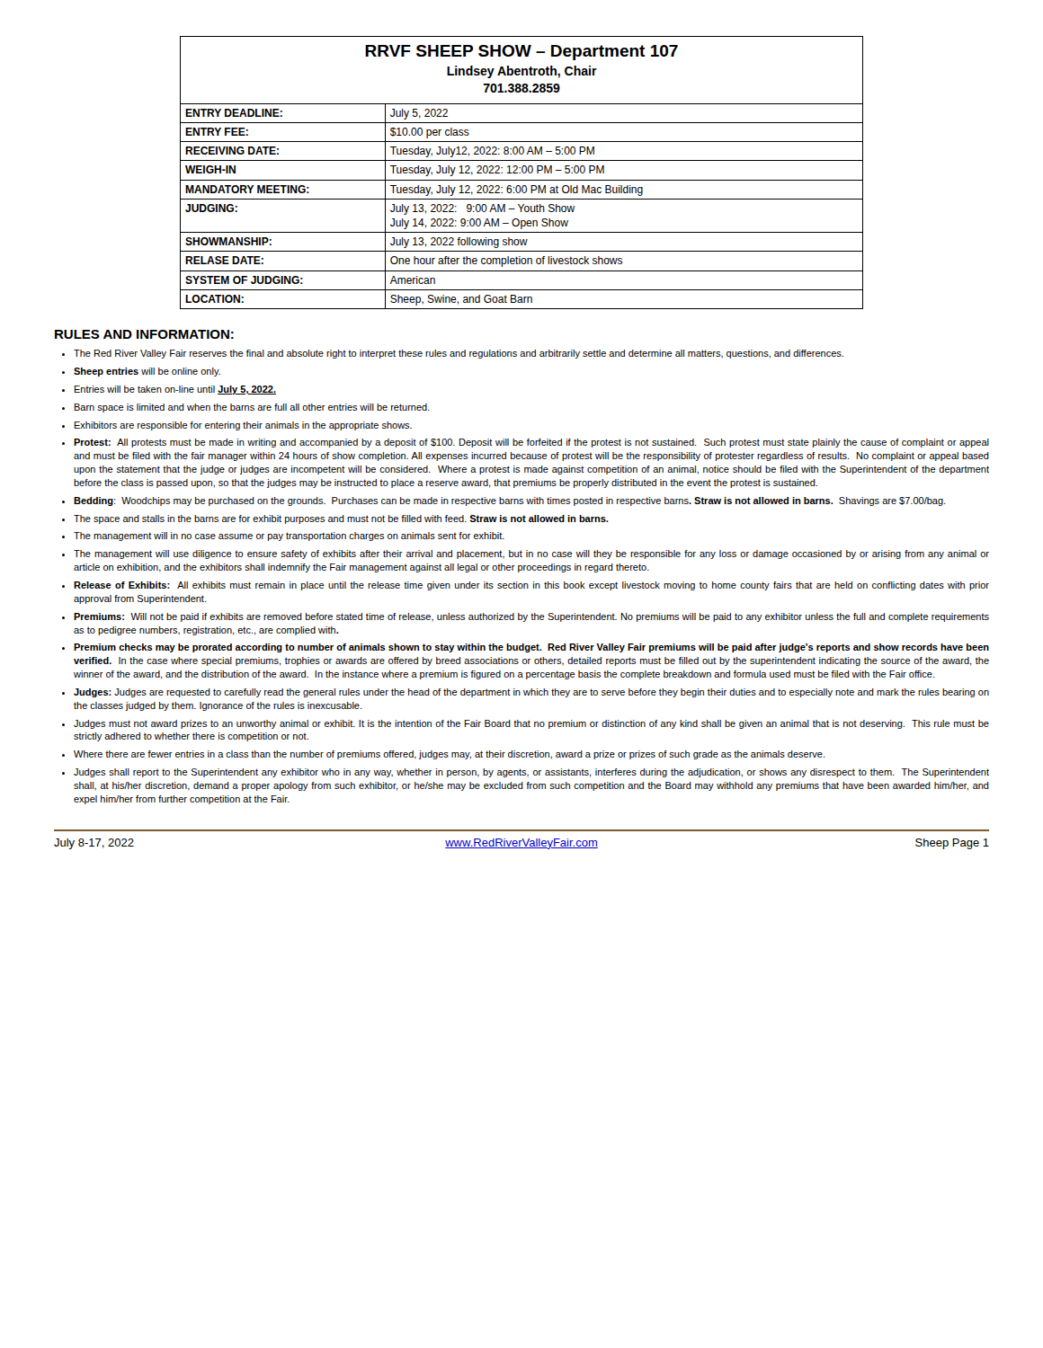| RRVF SHEEP SHOW – Department 107 Lindsey Abentroth, Chair 701.388.2859 |
| ENTRY DEADLINE: | July 5, 2022 |
| ENTRY FEE: | $10.00 per class |
| RECEIVING DATE: | Tuesday, July12, 2022: 8:00 AM – 5:00 PM |
| WEIGH-IN | Tuesday, July 12, 2022: 12:00 PM – 5:00 PM |
| MANDATORY MEETING: | Tuesday, July 12, 2022: 6:00 PM at Old Mac Building |
| JUDGING: | July 13, 2022: 9:00 AM – Youth Show July 14, 2022: 9:00 AM – Open Show |
| SHOWMANSHIP: | July 13, 2022 following show |
| RELASE DATE: | One hour after the completion of livestock shows |
| SYSTEM OF JUDGING: | American |
| LOCATION: | Sheep, Swine, and Goat Barn |
RULES AND INFORMATION:
The Red River Valley Fair reserves the final and absolute right to interpret these rules and regulations and arbitrarily settle and determine all matters, questions, and differences.
Sheep entries will be online only.
Entries will be taken on-line until July 5, 2022.
Barn space is limited and when the barns are full all other entries will be returned.
Exhibitors are responsible for entering their animals in the appropriate shows.
Protest: All protests must be made in writing and accompanied by a deposit of $100. Deposit will be forfeited if the protest is not sustained. Such protest must state plainly the cause of complaint or appeal and must be filed with the fair manager within 24 hours of show completion. All expenses incurred because of protest will be the responsibility of protester regardless of results. No complaint or appeal based upon the statement that the judge or judges are incompetent will be considered. Where a protest is made against competition of an animal, notice should be filed with the Superintendent of the department before the class is passed upon, so that the judges may be instructed to place a reserve award, that premiums be properly distributed in the event the protest is sustained.
Bedding: Woodchips may be purchased on the grounds. Purchases can be made in respective barns with times posted in respective barns. Straw is not allowed in barns. Shavings are $7.00/bag.
The space and stalls in the barns are for exhibit purposes and must not be filled with feed. Straw is not allowed in barns.
The management will in no case assume or pay transportation charges on animals sent for exhibit.
The management will use diligence to ensure safety of exhibits after their arrival and placement, but in no case will they be responsible for any loss or damage occasioned by or arising from any animal or article on exhibition, and the exhibitors shall indemnify the Fair management against all legal or other proceedings in regard thereto.
Release of Exhibits: All exhibits must remain in place until the release time given under its section in this book except livestock moving to home county fairs that are held on conflicting dates with prior approval from Superintendent.
Premiums: Will not be paid if exhibits are removed before stated time of release, unless authorized by the Superintendent. No premiums will be paid to any exhibitor unless the full and complete requirements as to pedigree numbers, registration, etc., are complied with.
Premium checks may be prorated according to number of animals shown to stay within the budget. Red River Valley Fair premiums will be paid after judge's reports and show records have been verified. In the case where special premiums, trophies or awards are offered by breed associations or others, detailed reports must be filled out by the superintendent indicating the source of the award, the winner of the award, and the distribution of the award. In the instance where a premium is figured on a percentage basis the complete breakdown and formula used must be filed with the Fair office.
Judges: Judges are requested to carefully read the general rules under the head of the department in which they are to serve before they begin their duties and to especially note and mark the rules bearing on the classes judged by them. Ignorance of the rules is inexcusable.
Judges must not award prizes to an unworthy animal or exhibit. It is the intention of the Fair Board that no premium or distinction of any kind shall be given an animal that is not deserving. This rule must be strictly adhered to whether there is competition or not.
Where there are fewer entries in a class than the number of premiums offered, judges may, at their discretion, award a prize or prizes of such grade as the animals deserve.
Judges shall report to the Superintendent any exhibitor who in any way, whether in person, by agents, or assistants, interferes during the adjudication, or shows any disrespect to them. The Superintendent shall, at his/her discretion, demand a proper apology from such exhibitor, or he/she may be excluded from such competition and the Board may withhold any premiums that have been awarded him/her, and expel him/her from further competition at the Fair.
July 8-17, 2022
www.RedRiverValleyFair.com
Sheep Page 1